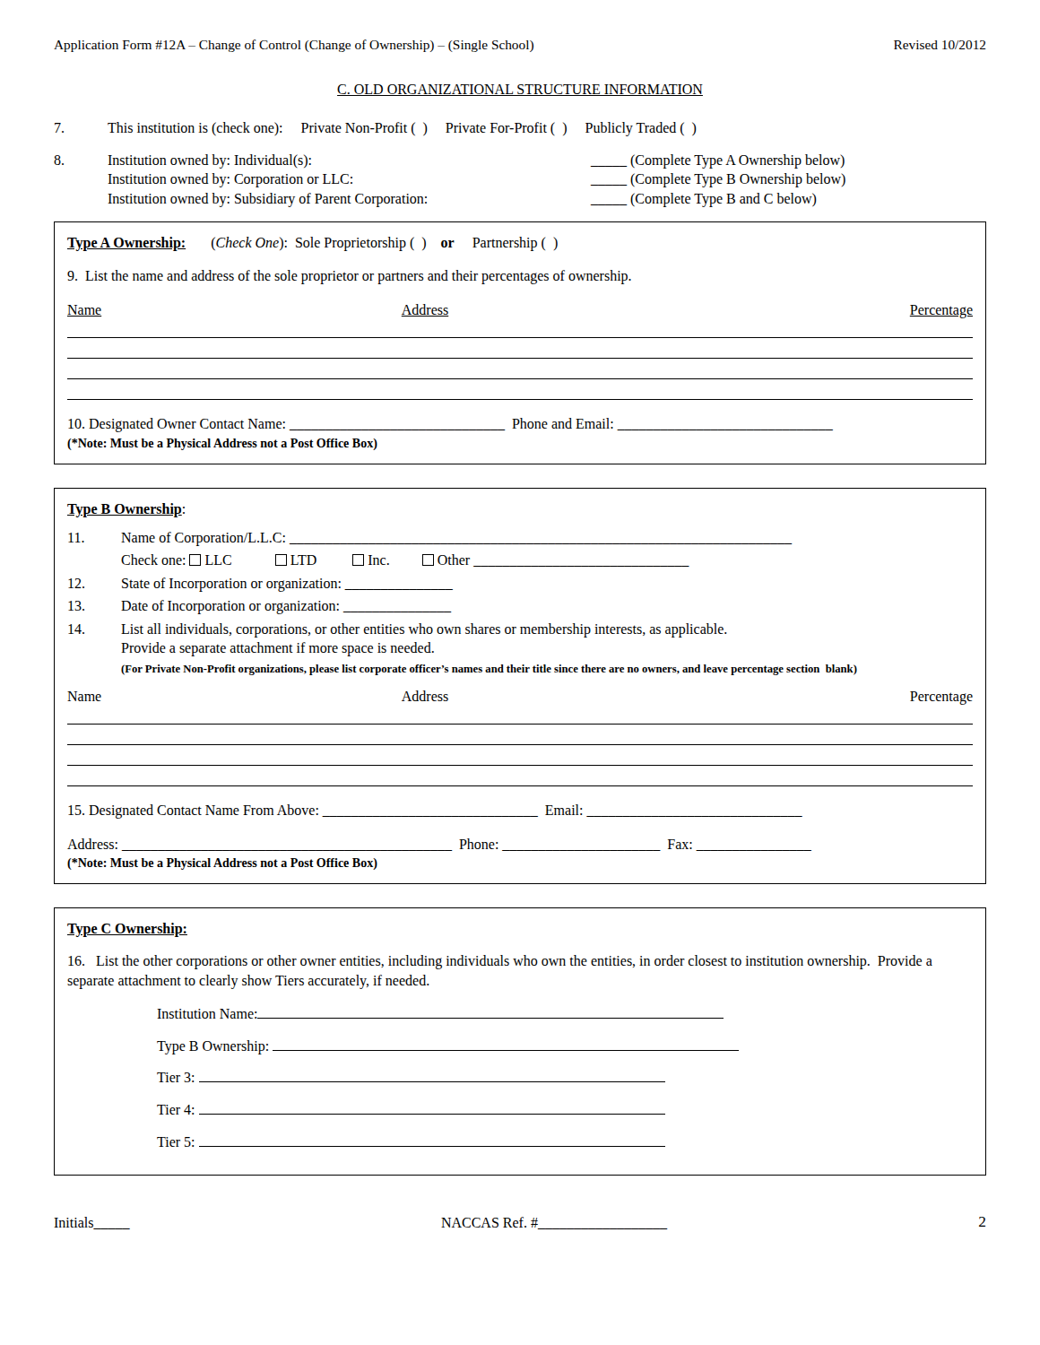Application Form #12A – Change of Control (Change of Ownership) – (Single School)
Revised 10/2012
C. OLD ORGANIZATIONAL STRUCTURE INFORMATION
7.
This institution is (check one): Private Non-Profit ( ) Private For-Profit ( ) Publicly Traded ( )
8.
Institution owned by: Individual(s):
_____ (Complete Type A Ownership below)
Institution owned by: Corporation or LLC:
_____ (Complete Type B Ownership below)
Institution owned by: Subsidiary of Parent Corporation:
_____ (Complete Type B and C below)
Type A Ownership: (Check One): Sole Proprietorship ( ) or Partnership ( )
9. List the name and address of the sole proprietor or partners and their percentages of ownership.
Name Address Percentage
10. Designated Owner Contact Name: ______________________________ Phone and Email: ______________________________
(*Note: Must be a Physical Address not a Post Office Box)
Type B Ownership:
11. Name of Corporation/L.L.C: ______________________________________________________________________
Check one: LLC LTD Inc. Other ______________________________
12. State of Incorporation or organization: _______________
13. Date of Incorporation or organization: _______________
14. List all individuals, corporations, or other entities who own shares or membership interests, as applicable.
Provide a separate attachment if more space is needed.
(For Private Non-Profit organizations, please list corporate officer’s names and their title since there are no owners, and leave percentage section blank)
Name Address Percentage
15. Designated Contact Name From Above: ______________________________ Email: ______________________________
Address: ______________________________________________ Phone: ______________________ Fax: ________________
(*Note: Must be a Physical Address not a Post Office Box)
Type C Ownership:
16. List the other corporations or other owner entities, including individuals who own the entities, in order closest to institution ownership. Provide a separate attachment to clearly show Tiers accurately, if needed.
Institution Name:
Type B Ownership:
Tier 3:
Tier 4:
Tier 5:
Initials_____
NACCAS Ref. #__________________
2